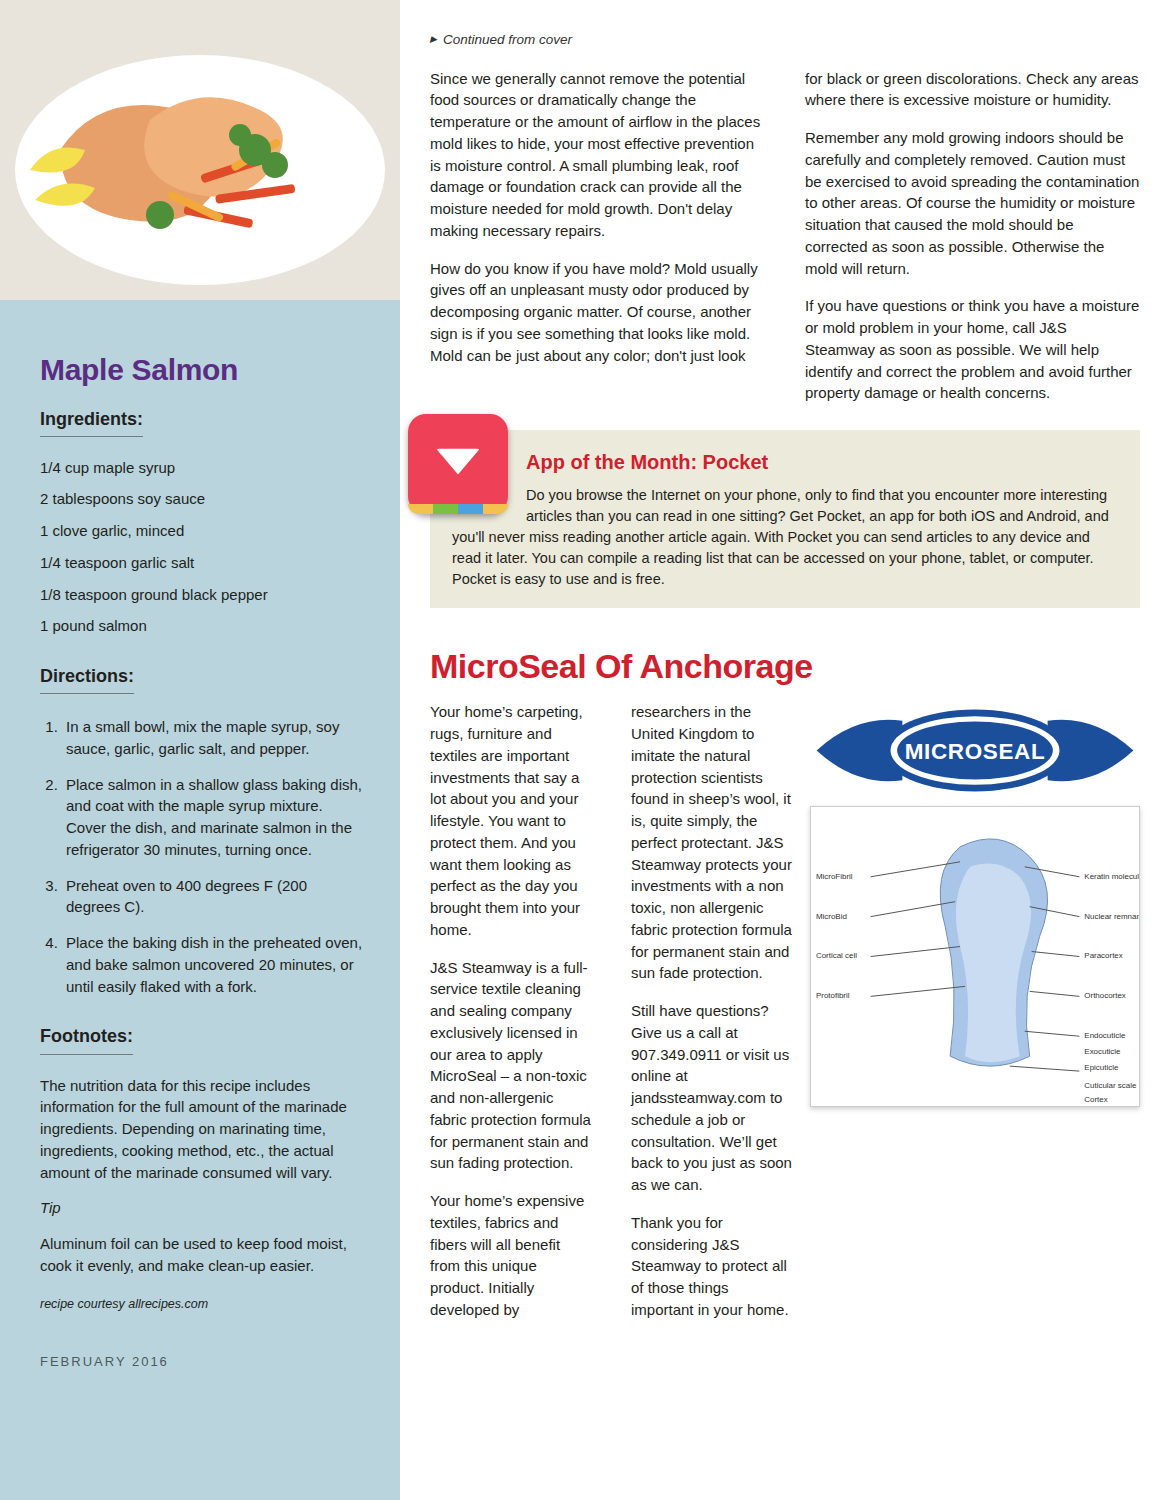Maple Salmon
Ingredients:
1/4 cup maple syrup
2 tablespoons soy sauce
1 clove garlic, minced
1/4 teaspoon garlic salt
1/8 teaspoon ground black pepper
1 pound salmon
Directions:
In a small bowl, mix the maple syrup, soy sauce, garlic, garlic salt, and pepper.
Place salmon in a shallow glass baking dish, and coat with the maple syrup mixture. Cover the dish, and marinate salmon in the refrigerator 30 minutes, turning once.
Preheat oven to 400 degrees F (200 degrees C).
Place the baking dish in the preheated oven, and bake salmon uncovered 20 minutes, or until easily flaked with a fork.
Footnotes:
The nutrition data for this recipe includes information for the full amount of the marinade ingredients. Depending on marinating time, ingredients, cooking method, etc., the actual amount of the marinade consumed will vary.
Tip
Aluminum foil can be used to keep food moist, cook it evenly, and make clean-up easier.
recipe courtesy allrecipes.com
FEBRUARY 2016
Continued from cover
Since we generally cannot remove the potential food sources or dramatically change the temperature or the amount of airflow in the places mold likes to hide, your most effective prevention is moisture control. A small plumbing leak, roof damage or foundation crack can provide all the moisture needed for mold growth. Don't delay making necessary repairs.
How do you know if you have mold? Mold usually gives off an unpleasant musty odor produced by decomposing organic matter. Of course, another sign is if you see something that looks like mold. Mold can be just about any color; don't just look for black or green discolorations. Check any areas where there is excessive moisture or humidity.
Remember any mold growing indoors should be carefully and completely removed. Caution must be exercised to avoid spreading the contamination to other areas. Of course the humidity or moisture situation that caused the mold should be corrected as soon as possible. Otherwise the mold will return.
If you have questions or think you have a moisture or mold problem in your home, call J&S Steamway as soon as possible. We will help identify and correct the problem and avoid further property damage or health concerns.
App of the Month: Pocket
Do you browse the Internet on your phone, only to find that you encounter more interesting articles than you can read in one sitting? Get Pocket, an app for both iOS and Android, and you'll never miss reading another article again. With Pocket you can send articles to any device and read it later. You can compile a reading list that can be accessed on your phone, tablet, or computer. Pocket is easy to use and is free.
MicroSeal Of Anchorage
Your home’s carpeting, rugs, furniture and textiles are important investments that say a lot about you and your lifestyle. You want to protect them. And you want them looking as perfect as the day you brought them into your home.
J&S Steamway is a full-service textile cleaning and sealing company exclusively licensed in our area to apply MicroSeal – a non-toxic and non-allergenic fabric protection formula for permanent stain and sun fading protection.
Your home’s expensive textiles, fabrics and fibers will all benefit from this unique product. Initially developed by researchers in the United Kingdom to imitate the natural protection scientists found in sheep’s wool, it is, quite simply, the perfect protectant. J&S Steamway protects your investments with a non toxic, non allergenic fabric protection formula for permanent stain and sun fade protection.
Still have questions? Give us a call at 907.349.0911 or visit us online at jandssteamway.com to schedule a job or consultation. We’ll get back to you just as soon as we can.
Thank you for considering J&S Steamway to protect all of those things important in your home.